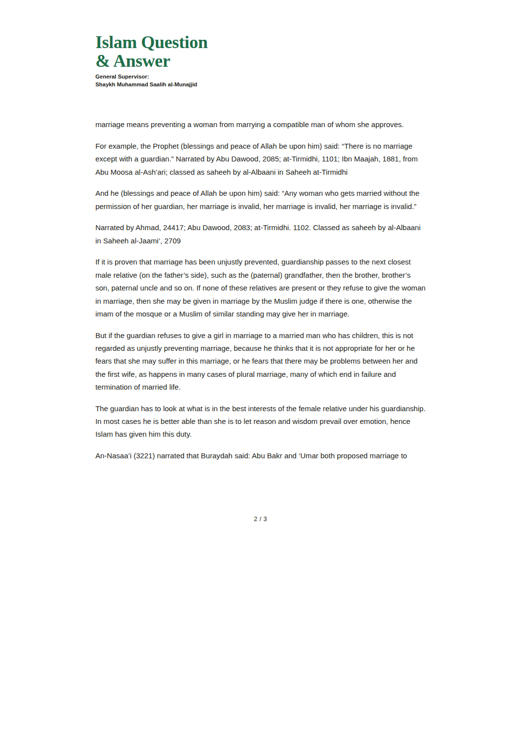Islam Question
& Answer
General Supervisor:
Shaykh Muhammad Saalih al-Munajjid
marriage means preventing a woman from marrying a compatible man of whom she approves.
For example, the Prophet (blessings and peace of Allah be upon him) said: “There is no marriage except with a guardian.” Narrated by Abu Dawood, 2085; at-Tirmidhi, 1101; Ibn Maajah, 1881, from Abu Moosa al-Ash‘ari; classed as saheeh by al-Albaani in Saheeh at-Tirmidhi
And he (blessings and peace of Allah be upon him) said: “Any woman who gets married without the permission of her guardian, her marriage is invalid, her marriage is invalid, her marriage is invalid.”
Narrated by Ahmad, 24417; Abu Dawood, 2083; at-Tirmidhi. 1102. Classed as saheeh by al-Albaani in Saheeh al-Jaami‘, 2709
If it is proven that marriage has been unjustly prevented, guardianship passes to the next closest male relative (on the father’s side), such as the (paternal) grandfather, then the brother, brother’s son, paternal uncle and so on. If none of these relatives are present or they refuse to give the woman in marriage, then she may be given in marriage by the Muslim judge if there is one, otherwise the imam of the mosque or a Muslim of similar standing may give her in marriage.
But if the guardian refuses to give a girl in marriage to a married man who has children, this is not regarded as unjustly preventing marriage, because he thinks that it is not appropriate for her or he fears that she may suffer in this marriage, or he fears that there may be problems between her and the first wife, as happens in many cases of plural marriage, many of which end in failure and termination of married life.
The guardian has to look at what is in the best interests of the female relative under his guardianship. In most cases he is better able than she is to let reason and wisdom prevail over emotion, hence Islam has given him this duty.
An-Nasaa’i (3221) narrated that Buraydah said: Abu Bakr and ‘Umar both proposed marriage to
2 / 3